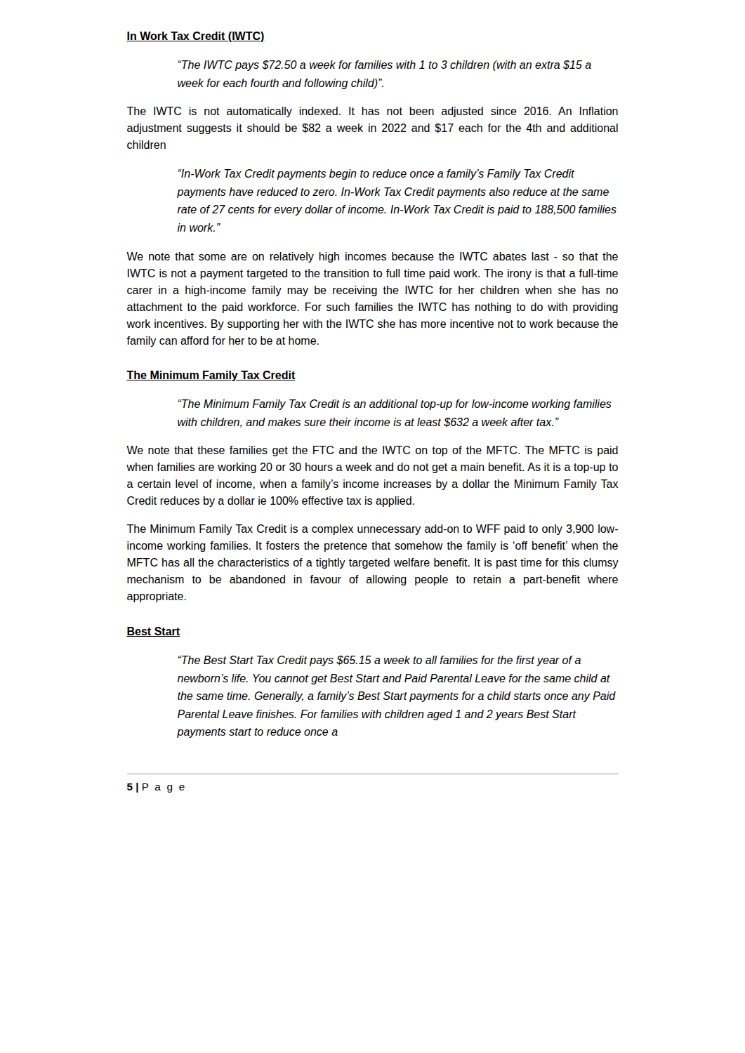In Work Tax Credit (IWTC)
“The IWTC pays $72.50 a week for families with 1 to 3 children (with an extra $15 a week for each fourth and following child)”.
The IWTC is not automatically indexed. It has not been adjusted since 2016. An Inflation adjustment suggests it should be $82 a week in 2022 and $17 each for the 4th and additional children
“In-Work Tax Credit payments begin to reduce once a family’s Family Tax Credit payments have reduced to zero. In-Work Tax Credit payments also reduce at the same rate of 27 cents for every dollar of income. In-Work Tax Credit is paid to 188,500 families in work.”
We note that some are on relatively high incomes because the IWTC abates last - so that the IWTC is not a payment targeted to the transition to full time paid work. The irony is that a full-time carer in a high-income family may be receiving the IWTC for her children when she has no attachment to the paid workforce. For such families the IWTC has nothing to do with providing work incentives. By supporting her with the IWTC she has more incentive not to work because the family can afford for her to be at home.
The Minimum Family Tax Credit
“The Minimum Family Tax Credit is an additional top-up for low-income working families with children, and makes sure their income is at least $632 a week after tax.”
We note that these families get the FTC and the IWTC on top of the MFTC. The MFTC is paid when families are working 20 or 30 hours a week and do not get a main benefit. As it is a top-up to a certain level of income, when a family’s income increases by a dollar the Minimum Family Tax Credit reduces by a dollar ie 100% effective tax is applied.
The Minimum Family Tax Credit is a complex unnecessary add-on to WFF paid to only 3,900 low-income working families. It fosters the pretence that somehow the family is ‘off benefit’ when the MFTC has all the characteristics of a tightly targeted welfare benefit. It is past time for this clumsy mechanism to be abandoned in favour of allowing people to retain a part-benefit where appropriate.
Best Start
“The Best Start Tax Credit pays $65.15 a week to all families for the first year of a newborn’s life. You cannot get Best Start and Paid Parental Leave for the same child at the same time. Generally, a family’s Best Start payments for a child starts once any Paid Parental Leave finishes. For families with children aged 1 and 2 years Best Start payments start to reduce once a
5 | P a g e